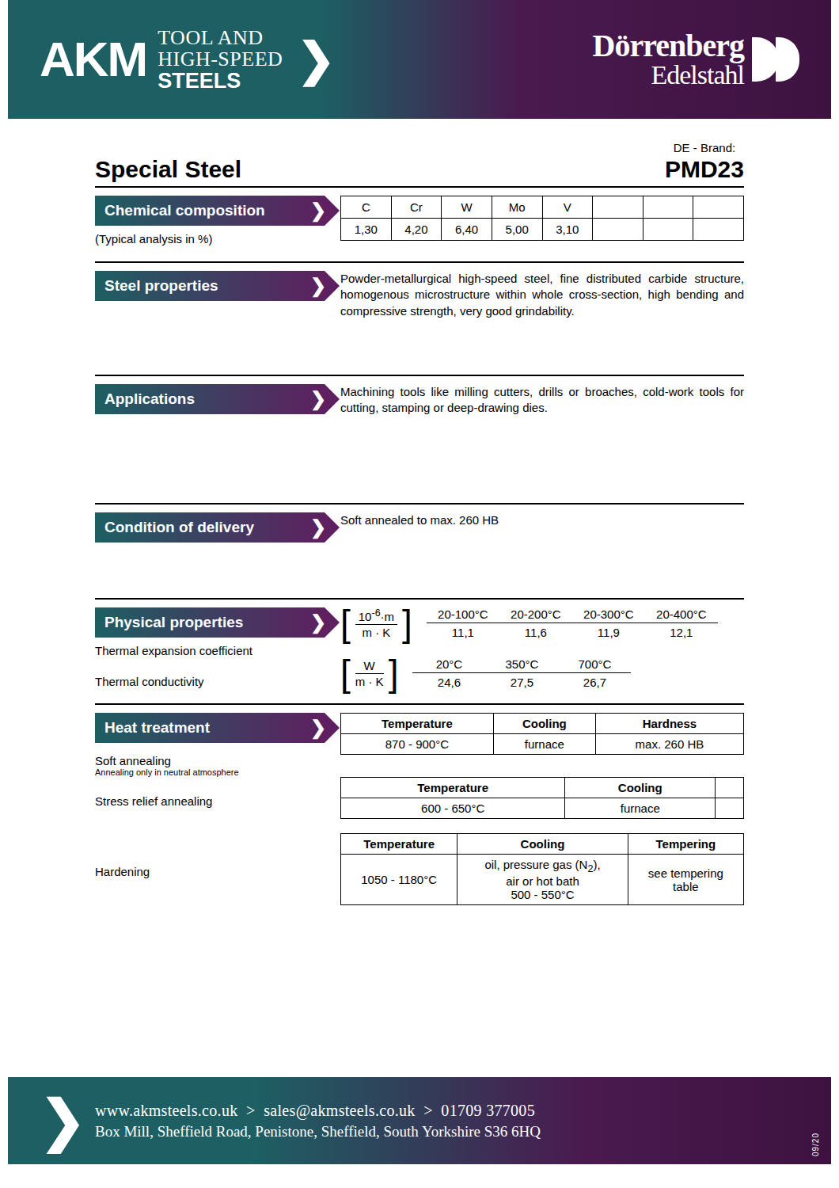AKM
TOOL AND
HIGH-SPEED
STEELS
❯
Dörrenberg
Edelstahl
Special Steel
DE - Brand:
PMD23
Chemical composition ❯
(Typical analysis in %)
| C | Cr | W | Mo | V | | | |
| 1,30 | 4,20 | 6,40 | 5,00 | 3,10 | | | |
Steel properties ❯
Powder-metallurgical high-speed steel, fine distributed carbide structure, homogenous microstructure within whole cross-section, high bending and compressive strength, very good grindability.
Applications ❯
Machining tools like milling cutters, drills or broaches, cold-work tools for cutting, stamping or deep-drawing dies.
Condition of delivery ❯
Soft annealed to max. 260 HB
Physical properties ❯
Thermal expansion coefficient
[
10-6·m
m · K
]
20-100°C
11,1
20-200°C
11,6
20-300°C
11,9
20-400°C
12,1
Thermal conductivity
[
W
m · K
]
20°C
24,6
350°C
27,5
700°C
26,7
Heat treatment ❯
Soft annealing
Annealing only in neutral atmosphere
| Temperature | Cooling | Hardness |
| --- | --- | --- |
| 870 - 900°C | furnace | max. 260 HB |
Stress relief annealing
| Temperature | Cooling | |
| --- | --- | --- |
| 600 - 650°C | furnace | |
Hardening
| Temperature | Cooling | Tempering |
| --- | --- | --- |
| 1050 - 1180°C | oil, pressure gas (N 2 ), air or hot bath 500 - 550°C | see tempering table |
❯
www.akmsteels.co.uk > sales@akmsteels.co.uk > 01709 377005
Box Mill, Sheffield Road, Penistone, Sheffield, South Yorkshire S36 6HQ
09/20